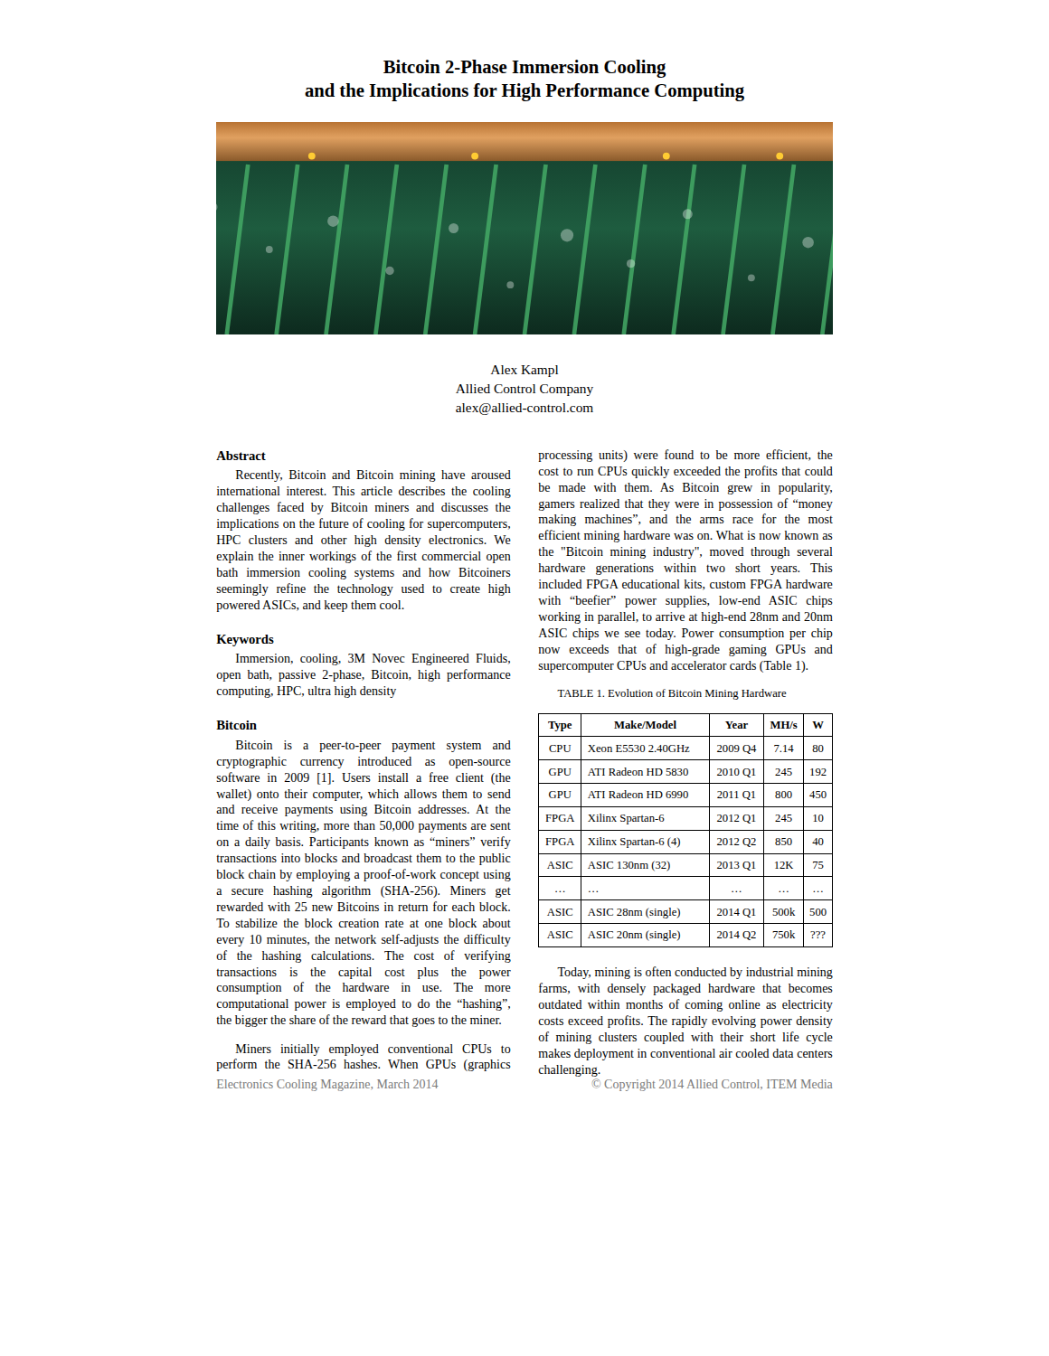Bitcoin 2-Phase Immersion Cooling
and the Implications for High Performance Computing
Alex Kampl
Allied Control Company
alex@allied-control.com
Abstract
Recently, Bitcoin and Bitcoin mining have aroused international interest. This article describes the cooling challenges faced by Bitcoin miners and discusses the implications on the future of cooling for supercomputers, HPC clusters and other high density electronics. We explain the inner workings of the first commercial open bath immersion cooling systems and how Bitcoiners seemingly refine the technology used to create high powered ASICs, and keep them cool.
Keywords
Immersion, cooling, 3M Novec Engineered Fluids, open bath, passive 2-phase, Bitcoin, high performance computing, HPC, ultra high density
Bitcoin
Bitcoin is a peer-to-peer payment system and cryptographic currency introduced as open-source software in 2009 [1]. Users install a free client (the wallet) onto their computer, which allows them to send and receive payments using Bitcoin addresses. At the time of this writing, more than 50,000 payments are sent on a daily basis. Participants known as “miners” verify transactions into blocks and broadcast them to the public block chain by employing a proof-of-work concept using a secure hashing algorithm (SHA-256). Miners get rewarded with 25 new Bitcoins in return for each block. To stabilize the block creation rate at one block about every 10 minutes, the network self-adjusts the difficulty of the hashing calculations. The cost of verifying transactions is the capital cost plus the power consumption of the hardware in use. The more computational power is employed to do the “hashing”, the bigger the share of the reward that goes to the miner.
Miners initially employed conventional CPUs to perform the SHA-256 hashes. When GPUs (graphics processing units) were found to be more efficient, the cost to run CPUs quickly exceeded the profits that could be made with them. As Bitcoin grew in popularity, gamers realized that they were in possession of “money making machines”, and the arms race for the most efficient mining hardware was on. What is now known as the "Bitcoin mining industry", moved through several hardware generations within two short years. This included FPGA educational kits, custom FPGA hardware with “beefier” power supplies, low-end ASIC chips working in parallel, to arrive at high-end 28nm and 20nm ASIC chips we see today. Power consumption per chip now exceeds that of high-grade gaming GPUs and supercomputer CPUs and accelerator cards (Table 1).
TABLE 1. Evolution of Bitcoin Mining Hardware
| Type | Make/Model | Year | MH/s | W |
| --- | --- | --- | --- | --- |
| CPU | Xeon E5530 2.40GHz | 2009 Q4 | 7.14 | 80 |
| GPU | ATI Radeon HD 5830 | 2010 Q1 | 245 | 192 |
| GPU | ATI Radeon HD 6990 | 2011 Q1 | 800 | 450 |
| FPGA | Xilinx Spartan-6 | 2012 Q1 | 245 | 10 |
| FPGA | Xilinx Spartan-6 (4) | 2012 Q2 | 850 | 40 |
| ASIC | ASIC 130nm (32) | 2013 Q1 | 12K | 75 |
| … | … | … | … | … |
| ASIC | ASIC 28nm (single) | 2014 Q1 | 500k | 500 |
| ASIC | ASIC 20nm (single) | 2014 Q2 | 750k | ??? |
Today, mining is often conducted by industrial mining farms, with densely packaged hardware that becomes outdated within months of coming online as electricity costs exceed profits. The rapidly evolving power density of mining clusters coupled with their short life cycle makes deployment in conventional air cooled data centers challenging.
Electronics Cooling Magazine, March 2014 © Copyright 2014 Allied Control, ITEM Media